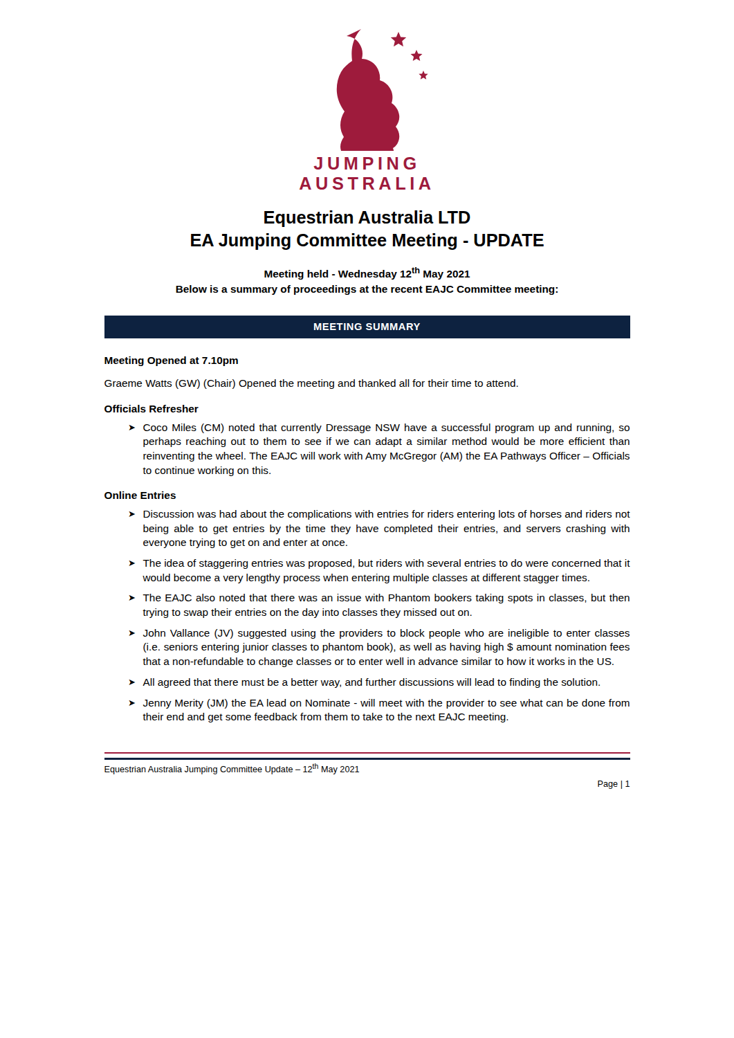JUMPING
AUSTRALIA
Equestrian Australia LTDEA Jumping Committee Meeting - UPDATE
Meeting held - Wednesday 12th May 2021
Below is a summary of proceedings at the recent EAJC Committee meeting:
MEETING SUMMARY
Meeting Opened at 7.10pm
Graeme Watts (GW) (Chair) Opened the meeting and thanked all for their time to attend.
Officials Refresher
Coco Miles (CM) noted that currently Dressage NSW have a successful program up and running, so perhaps reaching out to them to see if we can adapt a similar method would be more efficient than reinventing the wheel. The EAJC will work with Amy McGregor (AM) the EA Pathways Officer – Officials to continue working on this.
Online Entries
Discussion was had about the complications with entries for riders entering lots of horses and riders not being able to get entries by the time they have completed their entries, and servers crashing with everyone trying to get on and enter at once.
The idea of staggering entries was proposed, but riders with several entries to do were concerned that it would become a very lengthy process when entering multiple classes at different stagger times.
The EAJC also noted that there was an issue with Phantom bookers taking spots in classes, but then trying to swap their entries on the day into classes they missed out on.
John Vallance (JV) suggested using the providers to block people who are ineligible to enter classes (i.e. seniors entering junior classes to phantom book), as well as having high $ amount nomination fees that a non-refundable to change classes or to enter well in advance similar to how it works in the US.
All agreed that there must be a better way, and further discussions will lead to finding the solution.
Jenny Merity (JM) the EA lead on Nominate - will meet with the provider to see what can be done from their end and get some feedback from them to take to the next EAJC meeting.
Equestrian Australia Jumping Committee Update – 12th May 2021
Page | 1